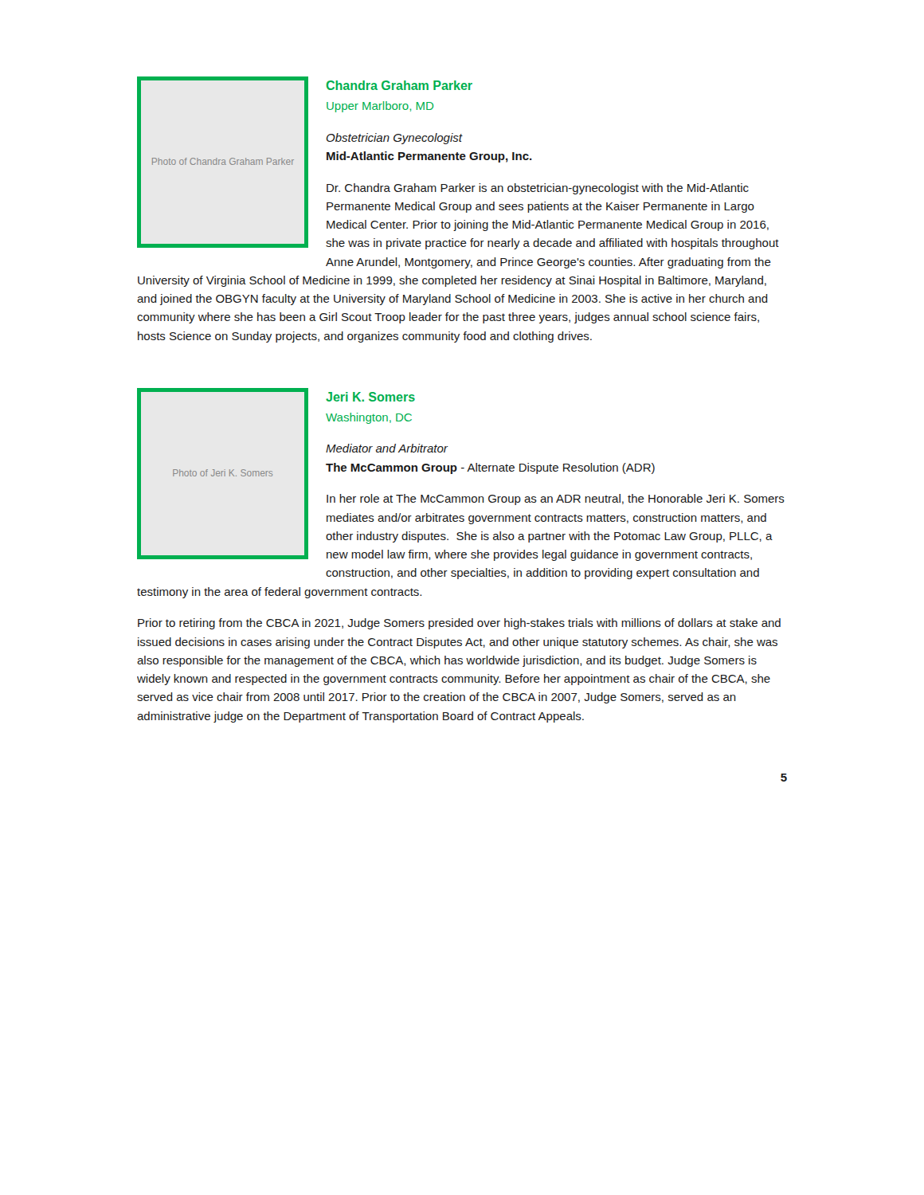Photo of Chandra Graham Parker
Chandra Graham Parker
Upper Marlboro, MD
Obstetrician Gynecologist
Mid-Atlantic Permanente Group, Inc.
Dr. Chandra Graham Parker is an obstetrician-gynecologist with the Mid-Atlantic Permanente Medical Group and sees patients at the Kaiser Permanente in Largo Medical Center. Prior to joining the Mid-Atlantic Permanente Medical Group in 2016, she was in private practice for nearly a decade and affiliated with hospitals throughout Anne Arundel, Montgomery, and Prince George's counties. After graduating from the University of Virginia School of Medicine in 1999, she completed her residency at Sinai Hospital in Baltimore, Maryland, and joined the OBGYN faculty at the University of Maryland School of Medicine in 2003. She is active in her church and community where she has been a Girl Scout Troop leader for the past three years, judges annual school science fairs, hosts Science on Sunday projects, and organizes community food and clothing drives.
Photo of Jeri K. Somers
Jeri K. Somers
Washington, DC
Mediator and Arbitrator
The McCammon Group - Alternate Dispute Resolution (ADR)
In her role at The McCammon Group as an ADR neutral, the Honorable Jeri K. Somers mediates and/or arbitrates government contracts matters, construction matters, and other industry disputes. She is also a partner with the Potomac Law Group, PLLC, a new model law firm, where she provides legal guidance in government contracts, construction, and other specialties, in addition to providing expert consultation and testimony in the area of federal government contracts.
Prior to retiring from the CBCA in 2021, Judge Somers presided over high-stakes trials with millions of dollars at stake and issued decisions in cases arising under the Contract Disputes Act, and other unique statutory schemes. As chair, she was also responsible for the management of the CBCA, which has worldwide jurisdiction, and its budget. Judge Somers is widely known and respected in the government contracts community. Before her appointment as chair of the CBCA, she served as vice chair from 2008 until 2017. Prior to the creation of the CBCA in 2007, Judge Somers, served as an administrative judge on the Department of Transportation Board of Contract Appeals.
5